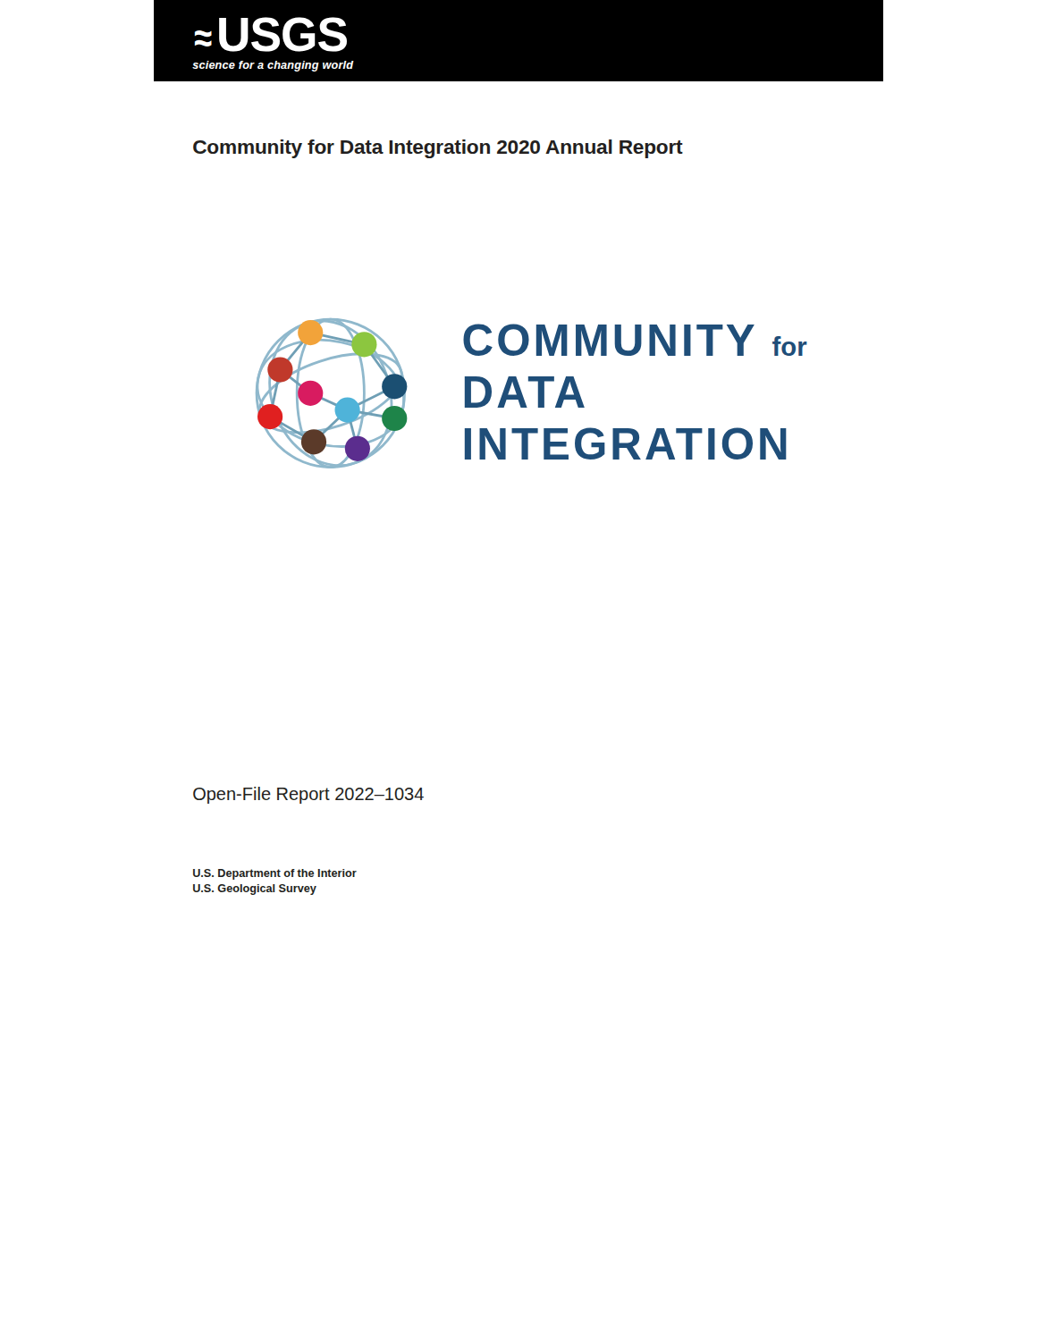≈USGS
science for a changing world
Community for Data Integration 2020 Annual Report
COMMUNITY for
DATA
INTEGRATION
Open-File Report 2022–1034
U.S. Department of the Interior
U.S. Geological Survey